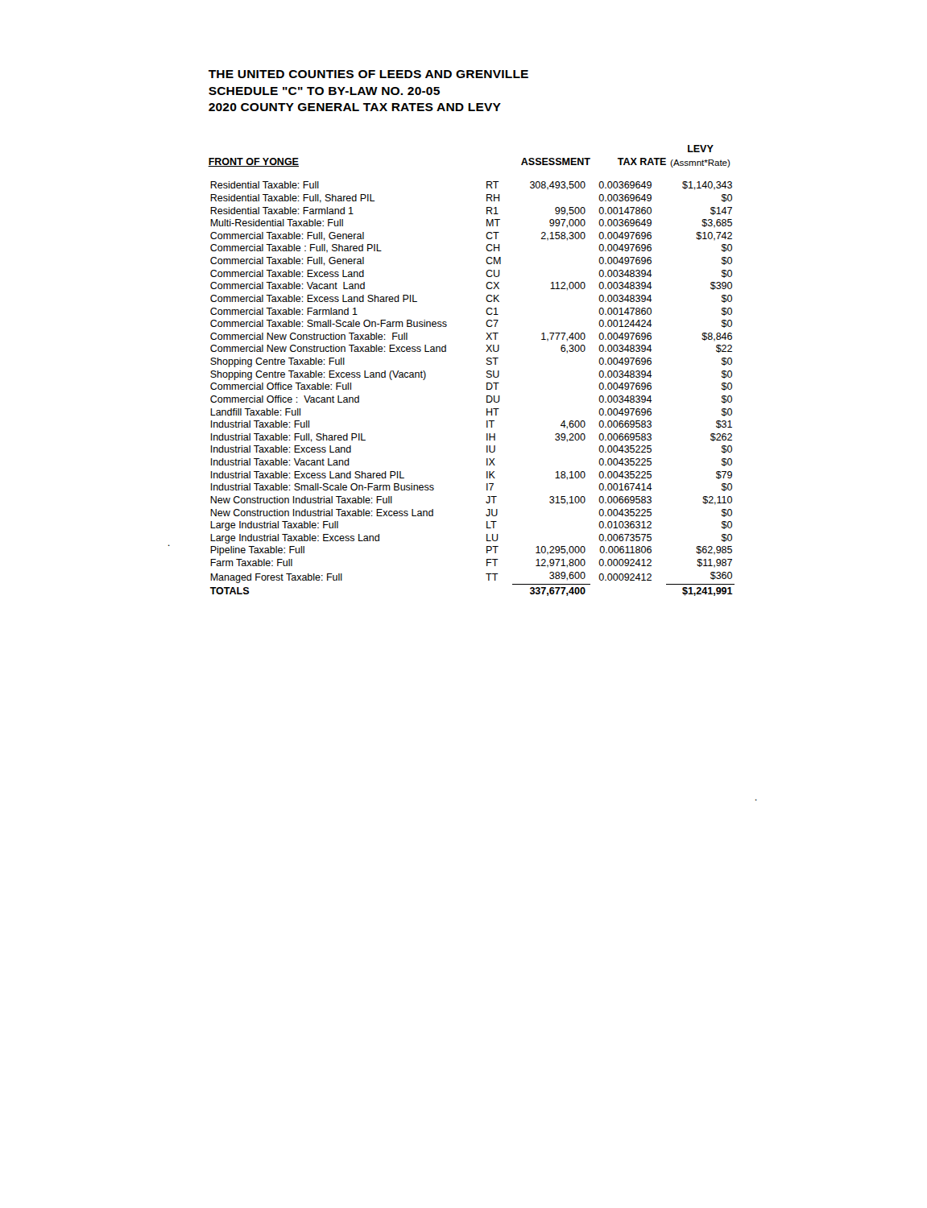THE UNITED COUNTIES OF LEEDS AND GRENVILLE SCHEDULE "C" TO BY-LAW NO. 20-05 2020 COUNTY GENERAL TAX RATES AND LEVY
| FRONT OF YONGE | | ASSESSMENT | TAX RATE | LEVY (Assmnt*Rate) |
| --- | --- | --- | --- | --- |
| Residential Taxable: Full | RT | 308,493,500 | 0.00369649 | $1,140,343 |
| Residential Taxable: Full, Shared PIL | RH | | 0.00369649 | $0 |
| Residential Taxable: Farmland 1 | R1 | 99,500 | 0.00147860 | $147 |
| Multi-Residential Taxable: Full | MT | 997,000 | 0.00369649 | $3,685 |
| Commercial Taxable: Full, General | CT | 2,158,300 | 0.00497696 | $10,742 |
| Commercial Taxable : Full, Shared PIL | CH | | 0.00497696 | $0 |
| Commercial Taxable: Full, General | CM | | 0.00497696 | $0 |
| Commercial Taxable: Excess Land | CU | | 0.00348394 | $0 |
| Commercial Taxable: Vacant Land | CX | 112,000 | 0.00348394 | $390 |
| Commercial Taxable: Excess Land Shared PIL | CK | | 0.00348394 | $0 |
| Commercial Taxable: Farmland 1 | C1 | | 0.00147860 | $0 |
| Commercial Taxable: Small-Scale On-Farm Business | C7 | | 0.00124424 | $0 |
| Commercial New Construction Taxable: Full | XT | 1,777,400 | 0.00497696 | $8,846 |
| Commercial New Construction Taxable: Excess Land | XU | 6,300 | 0.00348394 | $22 |
| Shopping Centre Taxable: Full | ST | | 0.00497696 | $0 |
| Shopping Centre Taxable: Excess Land (Vacant) | SU | | 0.00348394 | $0 |
| Commercial Office Taxable: Full | DT | | 0.00497696 | $0 |
| Commercial Office : Vacant Land | DU | | 0.00348394 | $0 |
| Landfill Taxable: Full | HT | | 0.00497696 | $0 |
| Industrial Taxable: Full | IT | 4,600 | 0.00669583 | $31 |
| Industrial Taxable: Full, Shared PIL | IH | 39,200 | 0.00669583 | $262 |
| Industrial Taxable: Excess Land | IU | | 0.00435225 | $0 |
| Industrial Taxable: Vacant Land | IX | | 0.00435225 | $0 |
| Industrial Taxable: Excess Land Shared PIL | IK | 18,100 | 0.00435225 | $79 |
| Industrial Taxable: Small-Scale On-Farm Business | I7 | | 0.00167414 | $0 |
| New Construction Industrial Taxable: Full | JT | 315,100 | 0.00669583 | $2,110 |
| New Construction Industrial Taxable: Excess Land | JU | | 0.00435225 | $0 |
| Large Industrial Taxable: Full | LT | | 0.01036312 | $0 |
| Large Industrial Taxable: Excess Land | LU | | 0.00673575 | $0 |
| Pipeline Taxable: Full | PT | 10,295,000 | 0.00611806 | $62,985 |
| Farm Taxable: Full | FT | 12,971,800 | 0.00092412 | $11,987 |
| Managed Forest Taxable: Full | TT | 389,600 | 0.00092412 | $360 |
| TOTALS | | 337,677,400 | | $1,241,991 |
.
.